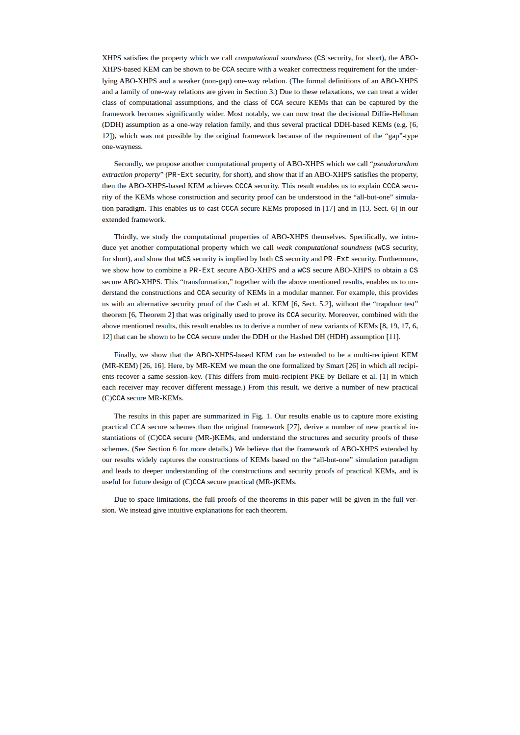XHPS satisfies the property which we call computational soundness (CS security, for short), the ABO-XHPS-based KEM can be shown to be CCA secure with a weaker correctness requirement for the underlying ABO-XHPS and a weaker (non-gap) one-way relation. (The formal definitions of an ABO-XHPS and a family of one-way relations are given in Section 3.) Due to these relaxations, we can treat a wider class of computational assumptions, and the class of CCA secure KEMs that can be captured by the framework becomes significantly wider. Most notably, we can now treat the decisional Diffie-Hellman (DDH) assumption as a one-way relation family, and thus several practical DDH-based KEMs (e.g. [6, 12]), which was not possible by the original framework because of the requirement of the “gap”-type one-wayness.
Secondly, we propose another computational property of ABO-XHPS which we call “pseudorandom extraction property” (PR-Ext security, for short), and show that if an ABO-XHPS satisfies the property, then the ABO-XHPS-based KEM achieves CCCA security. This result enables us to explain CCCA security of the KEMs whose construction and security proof can be understood in the “all-but-one” simulation paradigm. This enables us to cast CCCA secure KEMs proposed in [17] and in [13, Sect. 6] in our extended framework.
Thirdly, we study the computational properties of ABO-XHPS themselves. Specifically, we introduce yet another computational property which we call weak computational soundness (wCS security, for short), and show that wCS security is implied by both CS security and PR-Ext security. Furthermore, we show how to combine a PR-Ext secure ABO-XHPS and a wCS secure ABO-XHPS to obtain a CS secure ABO-XHPS. This “transformation,” together with the above mentioned results, enables us to understand the constructions and CCA security of KEMs in a modular manner. For example, this provides us with an alternative security proof of the Cash et al. KEM [6, Sect. 5.2], without the “trapdoor test” theorem [6, Theorem 2] that was originally used to prove its CCA security. Moreover, combined with the above mentioned results, this result enables us to derive a number of new variants of KEMs [8, 19, 17, 6, 12] that can be shown to be CCA secure under the DDH or the Hashed DH (HDH) assumption [11].
Finally, we show that the ABO-XHPS-based KEM can be extended to be a multi-recipient KEM (MR-KEM) [26, 16]. Here, by MR-KEM we mean the one formalized by Smart [26] in which all recipients recover a same session-key. (This differs from multi-recipient PKE by Bellare et al. [1] in which each receiver may recover different message.) From this result, we derive a number of new practical (C)CCA secure MR-KEMs.
The results in this paper are summarized in Fig. 1. Our results enable us to capture more existing practical CCA secure schemes than the original framework [27], derive a number of new practical instantiations of (C)CCA secure (MR-)KEMs, and understand the structures and security proofs of these schemes. (See Section 6 for more details.) We believe that the framework of ABO-XHPS extended by our results widely captures the constructions of KEMs based on the “all-but-one” simulation paradigm and leads to deeper understanding of the constructions and security proofs of practical KEMs, and is useful for future design of (C)CCA secure practical (MR-)KEMs.
Due to space limitations, the full proofs of the theorems in this paper will be given in the full version. We instead give intuitive explanations for each theorem.